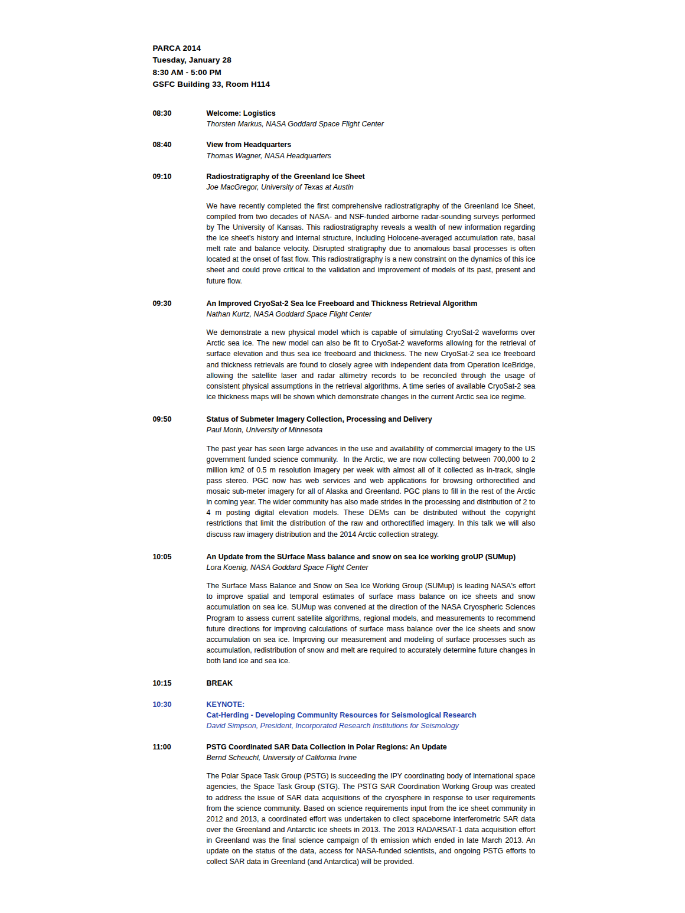PARCA 2014
Tuesday, January 28
8:30 AM - 5:00 PM
GSFC Building 33, Room H114
| 08:30 | Welcome: Logistics Thorsten Markus, NASA Goddard Space Flight Center |
| 08:40 | View from Headquarters Thomas Wagner, NASA Headquarters |
| 09:10 | Radiostratigraphy of the Greenland Ice Sheet Joe MacGregor, University of Texas at Austin We have recently completed the first comprehensive radiostratigraphy of the Greenland Ice Sheet, compiled from two decades of NASA- and NSF-funded airborne radar-sounding surveys performed by The University of Kansas. This radiostratigraphy reveals a wealth of new information regarding the ice sheet's history and internal structure, including Holocene-averaged accumulation rate, basal melt rate and balance velocity. Disrupted stratigraphy due to anomalous basal processes is often located at the onset of fast flow. This radiostratigraphy is a new constraint on the dynamics of this ice sheet and could prove critical to the validation and improvement of models of its past, present and future flow. |
| 09:30 | An Improved CryoSat-2 Sea Ice Freeboard and Thickness Retrieval Algorithm Nathan Kurtz, NASA Goddard Space Flight Center We demonstrate a new physical model which is capable of simulating CryoSat-2 waveforms over Arctic sea ice. The new model can also be fit to CryoSat-2 waveforms allowing for the retrieval of surface elevation and thus sea ice freeboard and thickness. The new CryoSat-2 sea ice freeboard and thickness retrievals are found to closely agree with independent data from Operation IceBridge, allowing the satellite laser and radar altimetry records to be reconciled through the usage of consistent physical assumptions in the retrieval algorithms. A time series of available CryoSat-2 sea ice thickness maps will be shown which demonstrate changes in the current Arctic sea ice regime. |
| 09:50 | Status of Submeter Imagery Collection, Processing and Delivery Paul Morin, University of Minnesota The past year has seen large advances in the use and availability of commercial imagery to the US government funded science community. In the Arctic, we are now collecting between 700,000 to 2 million km2 of 0.5 m resolution imagery per week with almost all of it collected as in-track, single pass stereo. PGC now has web services and web applications for browsing orthorectified and mosaic sub-meter imagery for all of Alaska and Greenland. PGC plans to fill in the rest of the Arctic in coming year. The wider community has also made strides in the processing and distribution of 2 to 4 m posting digital elevation models. These DEMs can be distributed without the copyright restrictions that limit the distribution of the raw and orthorectified imagery. In this talk we will also discuss raw imagery distribution and the 2014 Arctic collection strategy. |
| 10:05 | An Update from the SUrface Mass balance and snow on sea ice working groUP (SUMup) Lora Koenig, NASA Goddard Space Flight Center The Surface Mass Balance and Snow on Sea Ice Working Group (SUMup) is leading NASA's effort to improve spatial and temporal estimates of surface mass balance on ice sheets and snow accumulation on sea ice. SUMup was convened at the direction of the NASA Cryospheric Sciences Program to assess current satellite algorithms, regional models, and measurements to recommend future directions for improving calculations of surface mass balance over the ice sheets and snow accumulation on sea ice. Improving our measurement and modeling of surface processes such as accumulation, redistribution of snow and melt are required to accurately determine future changes in both land ice and sea ice. |
| 10:15 | BREAK |
| 10:30 | KEYNOTE: Cat-Herding - Developing Community Resources for Seismological Research David Simpson, President, Incorporated Research Institutions for Seismology |
| 11:00 | PSTG Coordinated SAR Data Collection in Polar Regions: An Update Bernd Scheuchl, University of California Irvine The Polar Space Task Group (PSTG) is succeeding the IPY coordinating body of international space agencies, the Space Task Group (STG). The PSTG SAR Coordination Working Group was created to address the issue of SAR data acquisitions of the cryosphere in response to user requirements from the science community. Based on science requirements input from the ice sheet community in 2012 and 2013, a coordinated effort was undertaken to cllect spaceborne interferometric SAR data over the Greenland and Antarctic ice sheets in 2013. The 2013 RADARSAT-1 data acquisition effort in Greenland was the final science campaign of th emission which ended in late March 2013. An update on the status of the data, access for NASA-funded scientists, and ongoing PSTG efforts to collect SAR data in Greenland (and Antarctica) will be provided. |